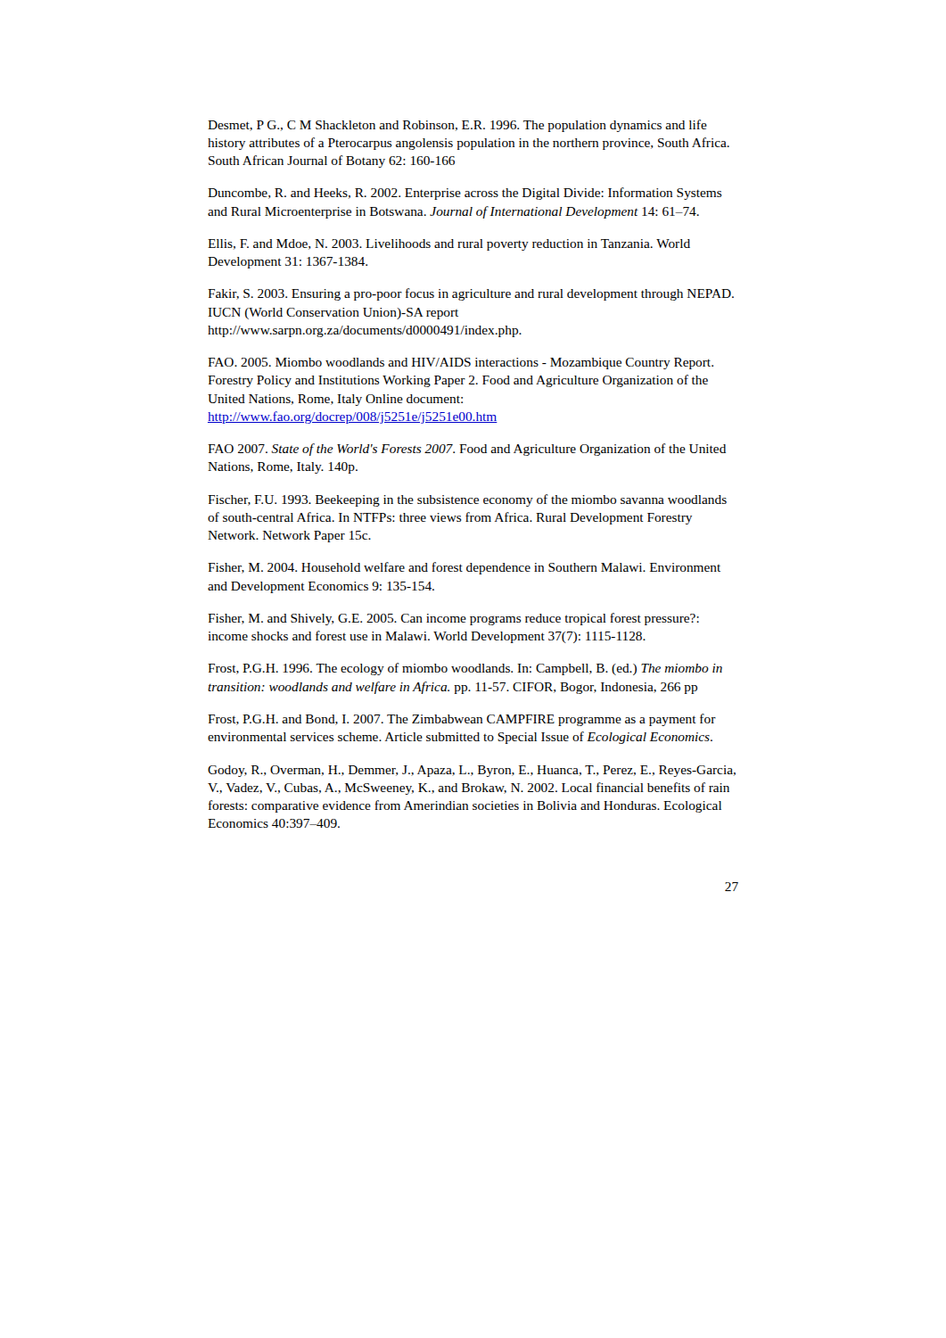Desmet, P G., C M Shackleton and Robinson, E.R. 1996. The population dynamics and life history attributes of a Pterocarpus angolensis population in the northern province, South Africa. South African Journal of Botany 62: 160-166
Duncombe, R. and Heeks, R. 2002. Enterprise across the Digital Divide: Information Systems and Rural Microenterprise in Botswana. Journal of International Development 14: 61–74.
Ellis, F. and Mdoe, N. 2003. Livelihoods and rural poverty reduction in Tanzania. World Development 31: 1367-1384.
Fakir, S. 2003. Ensuring a pro-poor focus in agriculture and rural development through NEPAD. IUCN (World Conservation Union)-SA report http://www.sarpn.org.za/documents/d0000491/index.php.
FAO. 2005. Miombo woodlands and HIV/AIDS interactions - Mozambique Country Report. Forestry Policy and Institutions Working Paper 2. Food and Agriculture Organization of the United Nations, Rome, Italy Online document: http://www.fao.org/docrep/008/j5251e/j5251e00.htm
FAO 2007. State of the World's Forests 2007. Food and Agriculture Organization of the United Nations, Rome, Italy. 140p.
Fischer, F.U. 1993. Beekeeping in the subsistence economy of the miombo savanna woodlands of south-central Africa. In NTFPs: three views from Africa. Rural Development Forestry Network. Network Paper 15c.
Fisher, M. 2004. Household welfare and forest dependence in Southern Malawi. Environment and Development Economics 9: 135-154.
Fisher, M. and Shively, G.E. 2005. Can income programs reduce tropical forest pressure?: income shocks and forest use in Malawi. World Development 37(7): 1115-1128.
Frost, P.G.H. 1996. The ecology of miombo woodlands. In: Campbell, B. (ed.) The miombo in transition: woodlands and welfare in Africa. pp. 11-57. CIFOR, Bogor, Indonesia, 266 pp
Frost, P.G.H. and Bond, I. 2007. The Zimbabwean CAMPFIRE programme as a payment for environmental services scheme. Article submitted to Special Issue of Ecological Economics.
Godoy, R., Overman, H., Demmer, J., Apaza, L., Byron, E., Huanca, T., Perez, E., Reyes-Garcia, V., Vadez, V., Cubas, A., McSweeney, K., and Brokaw, N. 2002. Local financial benefits of rain forests: comparative evidence from Amerindian societies in Bolivia and Honduras. Ecological Economics 40:397–409.
27